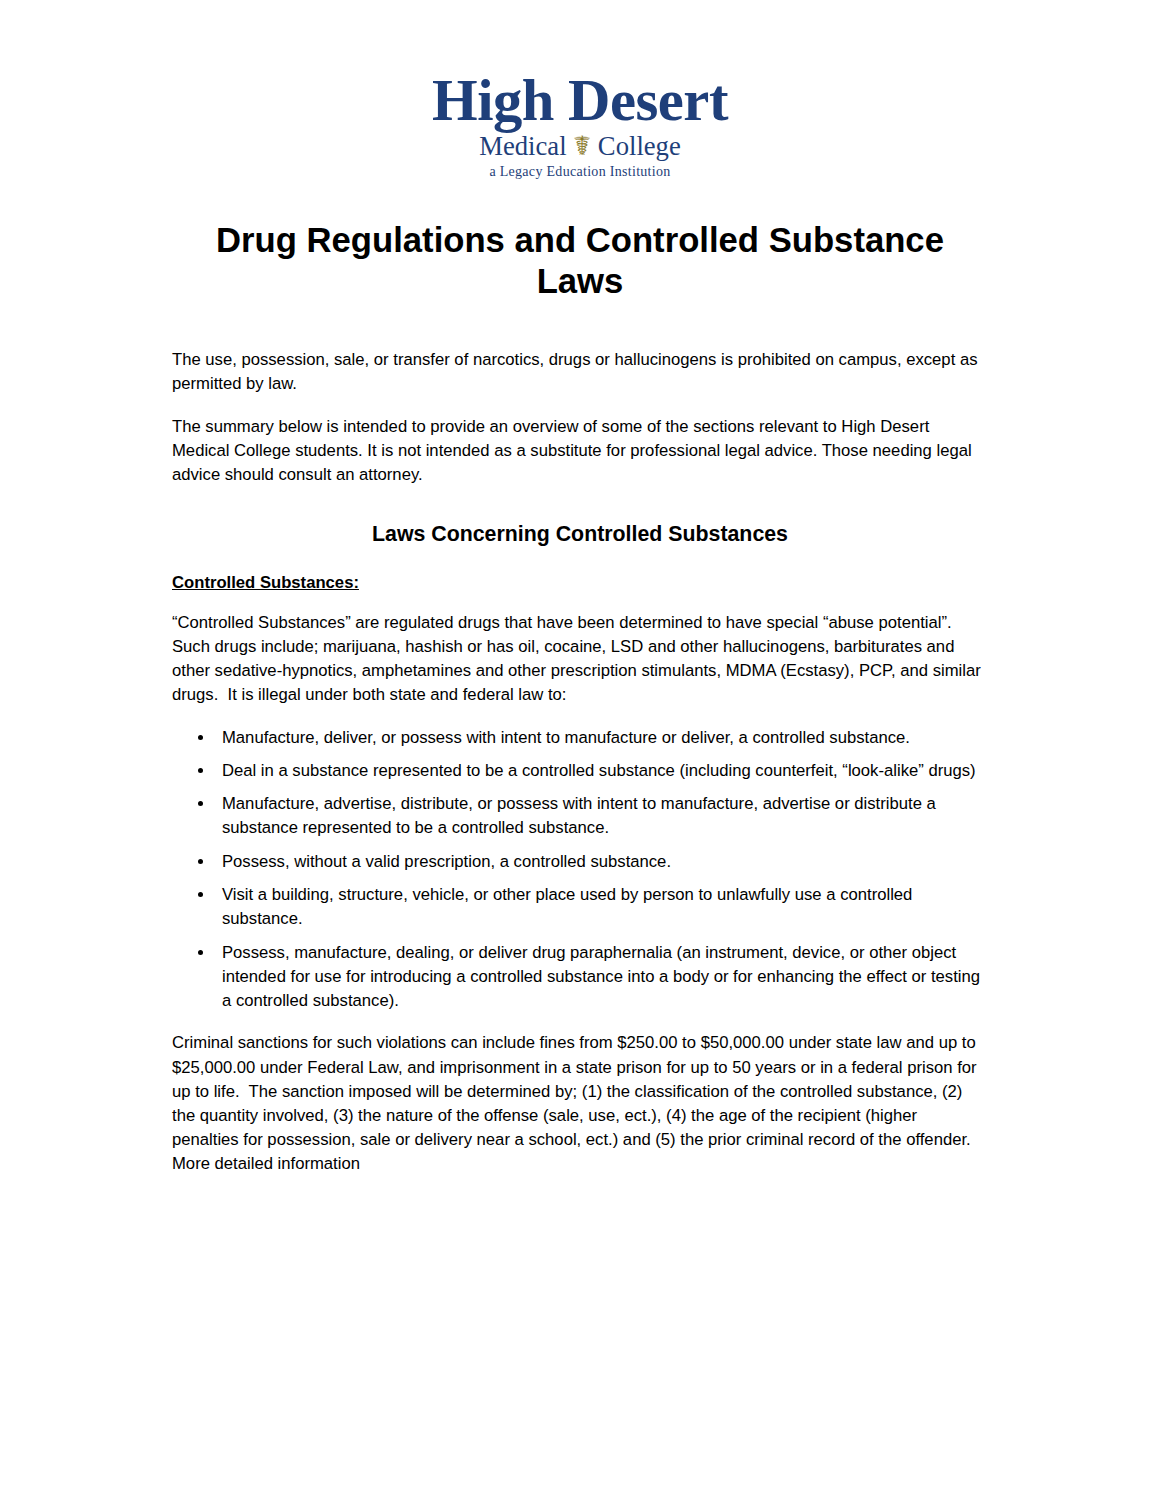High Desert
Medical ☤ College
a Legacy Education Institution
Drug Regulations and Controlled Substance Laws
The use, possession, sale, or transfer of narcotics, drugs or hallucinogens is prohibited on campus, except as permitted by law.
The summary below is intended to provide an overview of some of the sections relevant to High Desert Medical College students. It is not intended as a substitute for professional legal advice. Those needing legal advice should consult an attorney.
Laws Concerning Controlled Substances
Controlled Substances:
“Controlled Substances” are regulated drugs that have been determined to have special “abuse potential”. Such drugs include; marijuana, hashish or has oil, cocaine, LSD and other hallucinogens, barbiturates and other sedative-hypnotics, amphetamines and other prescription stimulants, MDMA (Ecstasy), PCP, and similar drugs. It is illegal under both state and federal law to:
Manufacture, deliver, or possess with intent to manufacture or deliver, a controlled substance.
Deal in a substance represented to be a controlled substance (including counterfeit, “look-alike” drugs)
Manufacture, advertise, distribute, or possess with intent to manufacture, advertise or distribute a substance represented to be a controlled substance.
Possess, without a valid prescription, a controlled substance.
Visit a building, structure, vehicle, or other place used by person to unlawfully use a controlled substance.
Possess, manufacture, dealing, or deliver drug paraphernalia (an instrument, device, or other object intended for use for introducing a controlled substance into a body or for enhancing the effect or testing a controlled substance).
Criminal sanctions for such violations can include fines from $250.00 to $50,000.00 under state law and up to $25,000.00 under Federal Law, and imprisonment in a state prison for up to 50 years or in a federal prison for up to life. The sanction imposed will be determined by; (1) the classification of the controlled substance, (2) the quantity involved, (3) the nature of the offense (sale, use, ect.), (4) the age of the recipient (higher penalties for possession, sale or delivery near a school, ect.) and (5) the prior criminal record of the offender. More detailed information